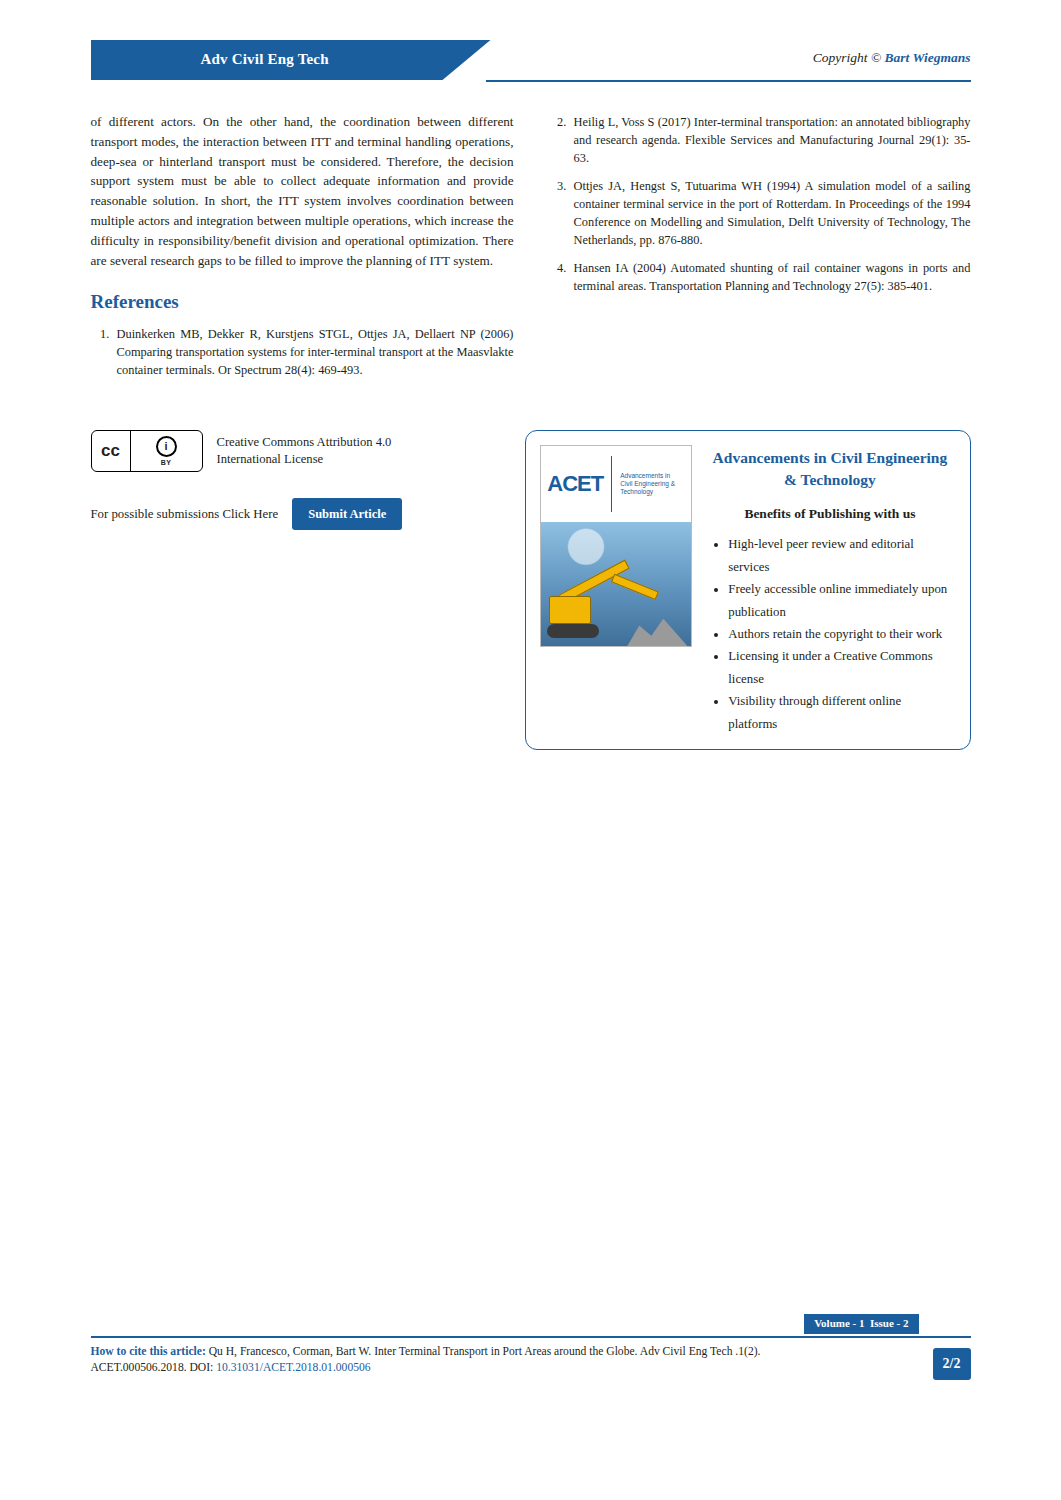Adv Civil Eng Tech
Copyright © Bart Wiegmans
of different actors. On the other hand, the coordination between different transport modes, the interaction between ITT and terminal handling operations, deep-sea or hinterland transport must be considered. Therefore, the decision support system must be able to collect adequate information and provide reasonable solution. In short, the ITT system involves coordination between multiple actors and integration between multiple operations, which increase the difficulty in responsibility/benefit division and operational optimization. There are several research gaps to be filled to improve the planning of ITT system.
References
Duinkerken MB, Dekker R, Kurstjens STGL, Ottjes JA, Dellaert NP (2006) Comparing transportation systems for inter-terminal transport at the Maasvlakte container terminals. Or Spectrum 28(4): 469-493.
Heilig L, Voss S (2017) Inter-terminal transportation: an annotated bibliography and research agenda. Flexible Services and Manufacturing Journal 29(1): 35-63.
Ottjes JA, Hengst S, Tutuarima WH (1994) A simulation model of a sailing container terminal service in the port of Rotterdam. In Proceedings of the 1994 Conference on Modelling and Simulation, Delft University of Technology, The Netherlands, pp. 876-880.
Hansen IA (2004) Automated shunting of rail container wagons in ports and terminal areas. Transportation Planning and Technology 27(5): 385-401.
cc
i
BY
Creative Commons Attribution 4.0
International License
For possible submissions Click Here Submit Article
ACET
Advancements in
Civil Engineering &
Technology
Advancements in Civil Engineering & Technology
Benefits of Publishing with us
High-level peer review and editorial services
Freely accessible online immediately upon publication
Authors retain the copyright to their work
Licensing it under a Creative Commons license
Visibility through different online platforms
Volume - 1 Issue - 2
How to cite this article: Qu H, Francesco, Corman, Bart W. Inter Terminal Transport in Port Areas around the Globe. Adv Civil Eng Tech .1(2). ACET.000506.2018. DOI: 10.31031/ACET.2018.01.000506
2/2